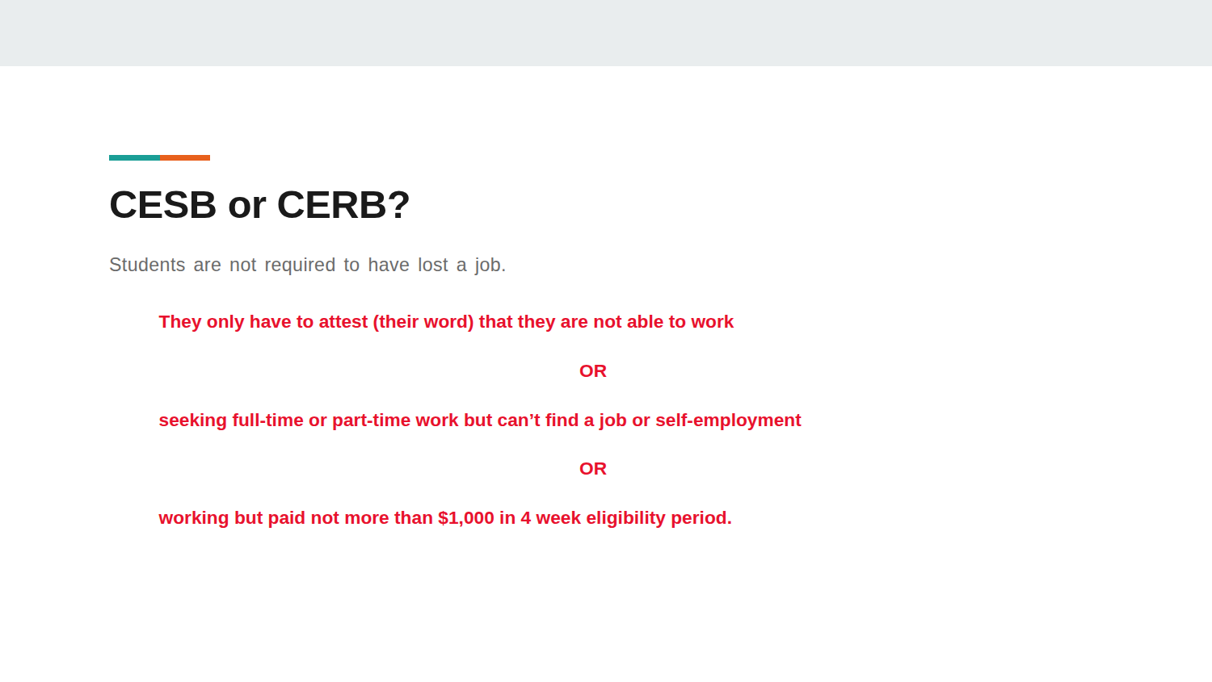CESB or CERB?
Students are not required to have lost a job.
They only have to attest (their word) that they are not able to work
OR
seeking full-time or part-time work but can’t find a job or self-employment
OR
working but paid not more than $1,000 in 4 week eligibility period.